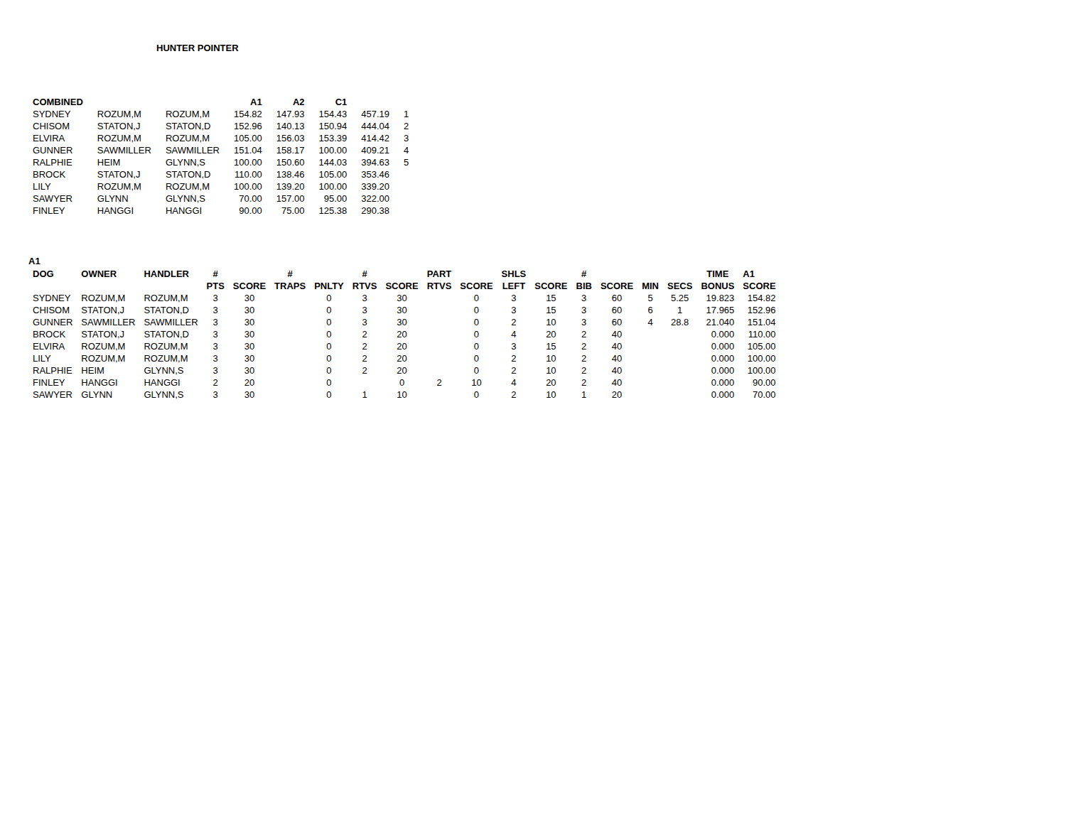HUNTER POINTER
| COMBINED | | | A1 | A2 | C1 | | |
| SYDNEY | ROZUM,M | ROZUM,M | 154.82 | 147.93 | 154.43 | 457.19 | 1 |
| CHISOM | STATON,J | STATON,D | 152.96 | 140.13 | 150.94 | 444.04 | 2 |
| ELVIRA | ROZUM,M | ROZUM,M | 105.00 | 156.03 | 153.39 | 414.42 | 3 |
| GUNNER | SAWMILLER | SAWMILLER | 151.04 | 158.17 | 100.00 | 409.21 | 4 |
| RALPHIE | HEIM | GLYNN,S | 100.00 | 150.60 | 144.03 | 394.63 | 5 |
| BROCK | STATON,J | STATON,D | 110.00 | 138.46 | 105.00 | 353.46 | |
| LILY | ROZUM,M | ROZUM,M | 100.00 | 139.20 | 100.00 | 339.20 | |
| SAWYER | GLYNN | GLYNN,S | 70.00 | 157.00 | 95.00 | 322.00 | |
| FINLEY | HANGGI | HANGGI | 90.00 | 75.00 | 125.38 | 290.38 | |
A1
| DOG | OWNER | HANDLER | # | | # | | # | | PART | | SHLS | | # | | | | TIME | A1 |
| --- | --- | --- | --- | --- | --- | --- | --- | --- | --- | --- | --- | --- | --- | --- | --- | --- | --- | --- |
| | | | PTS | SCORE | TRAPS | PNLTY | RTVS | SCORE | RTVS | SCORE | LEFT | SCORE | BIB | SCORE | MIN | SECS | BONUS | SCORE |
| SYDNEY | ROZUM,M | ROZUM,M | 3 | 30 | | 0 | 3 | 30 | | 0 | 3 | 15 | 3 | 60 | 5 | 5.25 | 19.823 | 154.82 |
| CHISOM | STATON,J | STATON,D | 3 | 30 | | 0 | 3 | 30 | | 0 | 3 | 15 | 3 | 60 | 6 | 1 | 17.965 | 152.96 |
| GUNNER | SAWMILLER | SAWMILLER | 3 | 30 | | 0 | 3 | 30 | | 0 | 2 | 10 | 3 | 60 | 4 | 28.8 | 21.040 | 151.04 |
| BROCK | STATON,J | STATON,D | 3 | 30 | | 0 | 2 | 20 | | 0 | 4 | 20 | 2 | 40 | | | 0.000 | 110.00 |
| ELVIRA | ROZUM,M | ROZUM,M | 3 | 30 | | 0 | 2 | 20 | | 0 | 3 | 15 | 2 | 40 | | | 0.000 | 105.00 |
| LILY | ROZUM,M | ROZUM,M | 3 | 30 | | 0 | 2 | 20 | | 0 | 2 | 10 | 2 | 40 | | | 0.000 | 100.00 |
| RALPHIE | HEIM | GLYNN,S | 3 | 30 | | 0 | 2 | 20 | | 0 | 2 | 10 | 2 | 40 | | | 0.000 | 100.00 |
| FINLEY | HANGGI | HANGGI | 2 | 20 | | 0 | | 0 | 2 | 10 | 4 | 20 | 2 | 40 | | | 0.000 | 90.00 |
| SAWYER | GLYNN | GLYNN,S | 3 | 30 | | 0 | 1 | 10 | | 0 | 2 | 10 | 1 | 20 | | | 0.000 | 70.00 |